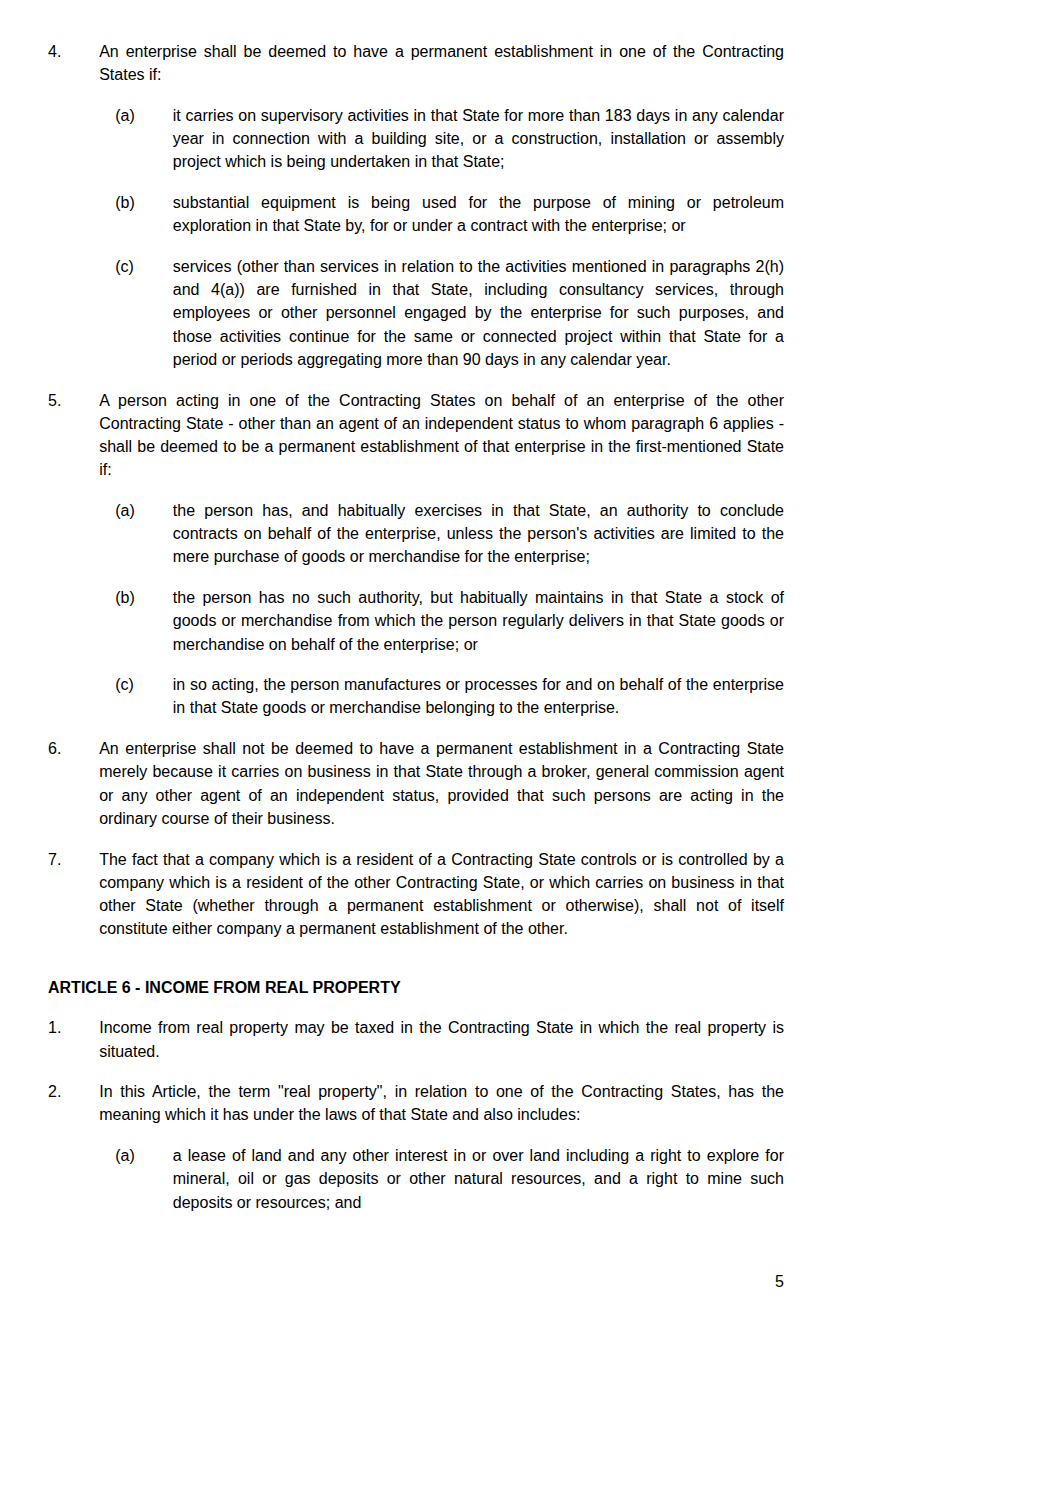4. An enterprise shall be deemed to have a permanent establishment in one of the Contracting States if:
(a) it carries on supervisory activities in that State for more than 183 days in any calendar year in connection with a building site, or a construction, installation or assembly project which is being undertaken in that State;
(b) substantial equipment is being used for the purpose of mining or petroleum exploration in that State by, for or under a contract with the enterprise; or
(c) services (other than services in relation to the activities mentioned in paragraphs 2(h) and 4(a)) are furnished in that State, including consultancy services, through employees or other personnel engaged by the enterprise for such purposes, and those activities continue for the same or connected project within that State for a period or periods aggregating more than 90 days in any calendar year.
5. A person acting in one of the Contracting States on behalf of an enterprise of the other Contracting State - other than an agent of an independent status to whom paragraph 6 applies - shall be deemed to be a permanent establishment of that enterprise in the first-mentioned State if:
(a) the person has, and habitually exercises in that State, an authority to conclude contracts on behalf of the enterprise, unless the person's activities are limited to the mere purchase of goods or merchandise for the enterprise;
(b) the person has no such authority, but habitually maintains in that State a stock of goods or merchandise from which the person regularly delivers in that State goods or merchandise on behalf of the enterprise; or
(c) in so acting, the person manufactures or processes for and on behalf of the enterprise in that State goods or merchandise belonging to the enterprise.
6. An enterprise shall not be deemed to have a permanent establishment in a Contracting State merely because it carries on business in that State through a broker, general commission agent or any other agent of an independent status, provided that such persons are acting in the ordinary course of their business.
7. The fact that a company which is a resident of a Contracting State controls or is controlled by a company which is a resident of the other Contracting State, or which carries on business in that other State (whether through a permanent establishment or otherwise), shall not of itself constitute either company a permanent establishment of the other.
ARTICLE 6 - INCOME FROM REAL PROPERTY
1. Income from real property may be taxed in the Contracting State in which the real property is situated.
2. In this Article, the term "real property", in relation to one of the Contracting States, has the meaning which it has under the laws of that State and also includes:
(a) a lease of land and any other interest in or over land including a right to explore for mineral, oil or gas deposits or other natural resources, and a right to mine such deposits or resources; and
5